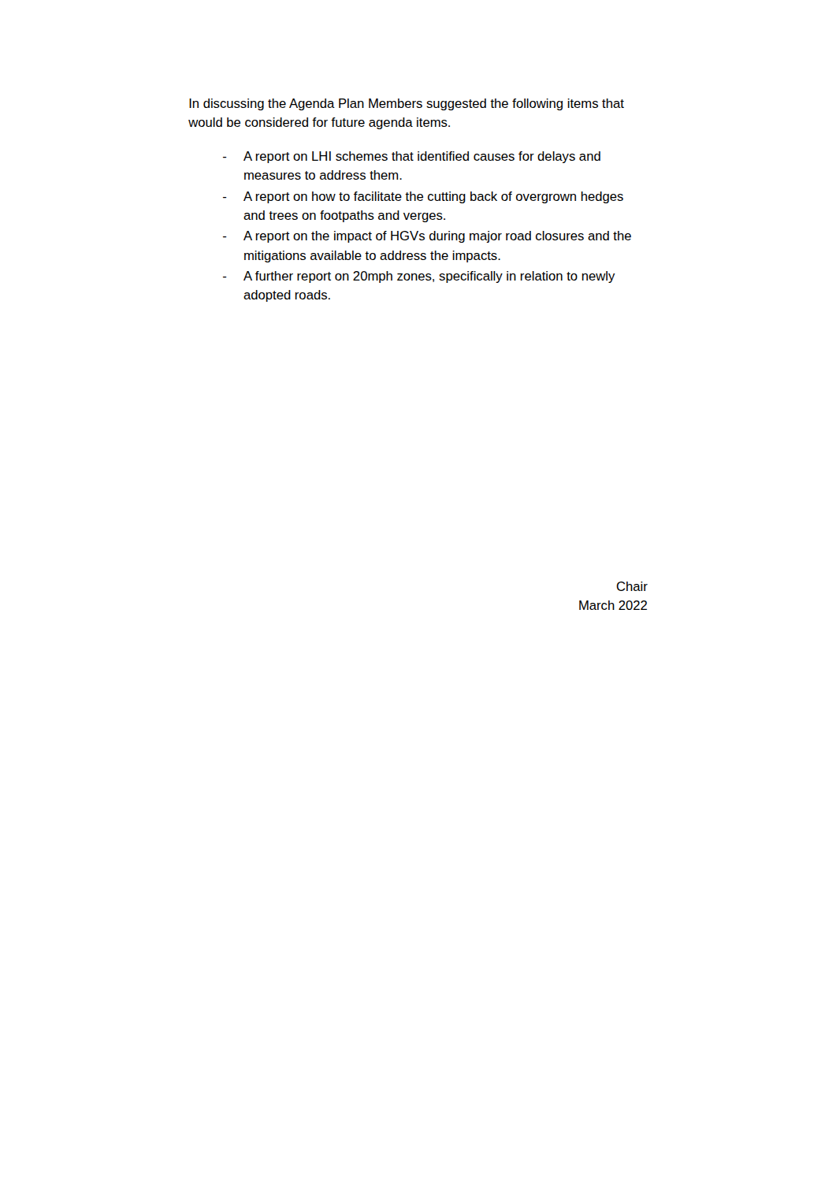In discussing the Agenda Plan Members suggested the following items that would be considered for future agenda items.
A report on LHI schemes that identified causes for delays and measures to address them.
A report on how to facilitate the cutting back of overgrown hedges and trees on footpaths and verges.
A report on the impact of HGVs during major road closures and the mitigations available to address the impacts.
A further report on 20mph zones, specifically in relation to newly adopted roads.
Chair
March 2022